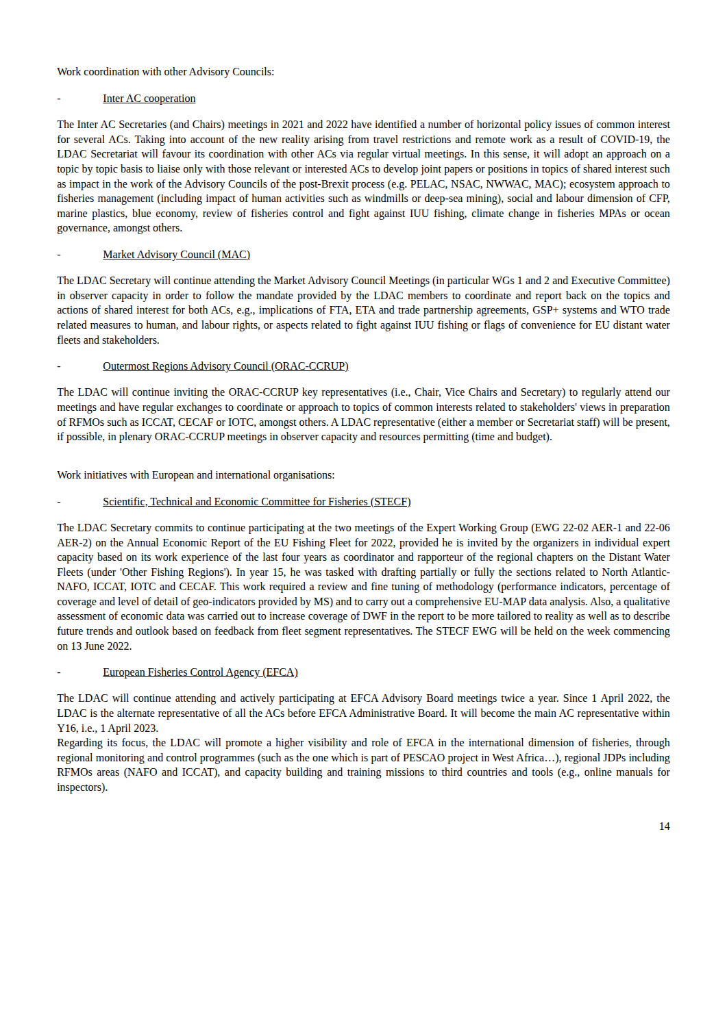Work coordination with other Advisory Councils:
-Inter AC cooperation
The Inter AC Secretaries (and Chairs) meetings in 2021 and 2022 have identified a number of horizontal policy issues of common interest for several ACs. Taking into account of the new reality arising from travel restrictions and remote work as a result of COVID-19, the LDAC Secretariat will favour its coordination with other ACs via regular virtual meetings. In this sense, it will adopt an approach on a topic by topic basis to liaise only with those relevant or interested ACs to develop joint papers or positions in topics of shared interest such as impact in the work of the Advisory Councils of the post-Brexit process (e.g. PELAC, NSAC, NWWAC, MAC); ecosystem approach to fisheries management (including impact of human activities such as windmills or deep-sea mining), social and labour dimension of CFP, marine plastics, blue economy, review of fisheries control and fight against IUU fishing, climate change in fisheries MPAs or ocean governance, amongst others.
-Market Advisory Council (MAC)
The LDAC Secretary will continue attending the Market Advisory Council Meetings (in particular WGs 1 and 2 and Executive Committee) in observer capacity in order to follow the mandate provided by the LDAC members to coordinate and report back on the topics and actions of shared interest for both ACs, e.g., implications of FTA, ETA and trade partnership agreements, GSP+ systems and WTO trade related measures to human, and labour rights, or aspects related to fight against IUU fishing or flags of convenience for EU distant water fleets and stakeholders.
-Outermost Regions Advisory Council (ORAC-CCRUP)
The LDAC will continue inviting the ORAC-CCRUP key representatives (i.e., Chair, Vice Chairs and Secretary) to regularly attend our meetings and have regular exchanges to coordinate or approach to topics of common interests related to stakeholders' views in preparation of RFMOs such as ICCAT, CECAF or IOTC, amongst others. A LDAC representative (either a member or Secretariat staff) will be present, if possible, in plenary ORAC-CCRUP meetings in observer capacity and resources permitting (time and budget).
Work initiatives with European and international organisations:
-Scientific, Technical and Economic Committee for Fisheries (STECF)
The LDAC Secretary commits to continue participating at the two meetings of the Expert Working Group (EWG 22-02 AER-1 and 22-06 AER-2) on the Annual Economic Report of the EU Fishing Fleet for 2022, provided he is invited by the organizers in individual expert capacity based on its work experience of the last four years as coordinator and rapporteur of the regional chapters on the Distant Water Fleets (under 'Other Fishing Regions'). In year 15, he was tasked with drafting partially or fully the sections related to North Atlantic-NAFO, ICCAT, IOTC and CECAF. This work required a review and fine tuning of methodology (performance indicators, percentage of coverage and level of detail of geo-indicators provided by MS) and to carry out a comprehensive EU-MAP data analysis. Also, a qualitative assessment of economic data was carried out to increase coverage of DWF in the report to be more tailored to reality as well as to describe future trends and outlook based on feedback from fleet segment representatives. The STECF EWG will be held on the week commencing on 13 June 2022.
-European Fisheries Control Agency (EFCA)
The LDAC will continue attending and actively participating at EFCA Advisory Board meetings twice a year. Since 1 April 2022, the LDAC is the alternate representative of all the ACs before EFCA Administrative Board. It will become the main AC representative within Y16, i.e., 1 April 2023.
Regarding its focus, the LDAC will promote a higher visibility and role of EFCA in the international dimension of fisheries, through regional monitoring and control programmes (such as the one which is part of PESCAO project in West Africa…), regional JDPs including RFMOs areas (NAFO and ICCAT), and capacity building and training missions to third countries and tools (e.g., online manuals for inspectors).
14